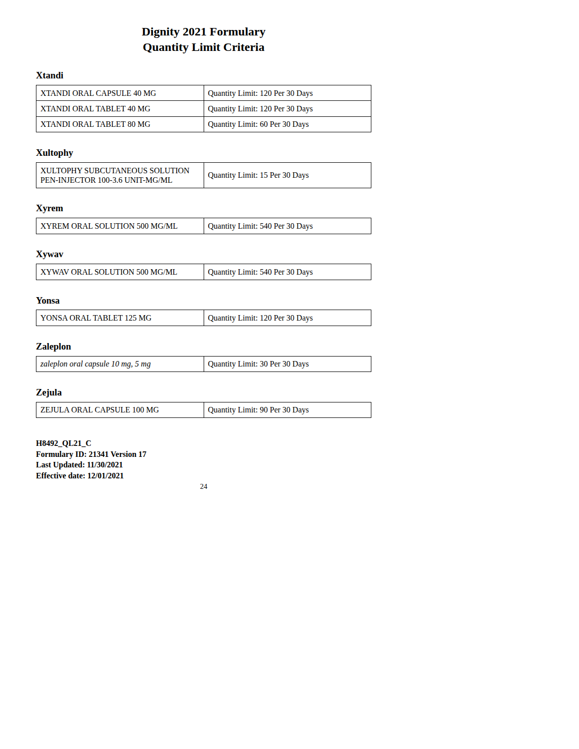Dignity 2021 Formulary
Quantity Limit Criteria
Xtandi
| XTANDI ORAL CAPSULE 40 MG | Quantity Limit: 120 Per 30 Days |
| XTANDI ORAL TABLET 40 MG | Quantity Limit: 120 Per 30 Days |
| XTANDI ORAL TABLET 80 MG | Quantity Limit: 60 Per 30 Days |
Xultophy
| XULTOPHY SUBCUTANEOUS SOLUTION PEN-INJECTOR 100-3.6 UNIT-MG/ML | Quantity Limit: 15 Per 30 Days |
Xyrem
| XYREM ORAL SOLUTION 500 MG/ML | Quantity Limit: 540 Per 30 Days |
Xywav
| XYWAV ORAL SOLUTION 500 MG/ML | Quantity Limit: 540 Per 30 Days |
Yonsa
| YONSA ORAL TABLET 125 MG | Quantity Limit: 120 Per 30 Days |
Zaleplon
| zaleplon oral capsule 10 mg, 5 mg | Quantity Limit: 30 Per 30 Days |
Zejula
| ZEJULA ORAL CAPSULE 100 MG | Quantity Limit: 90 Per 30 Days |
H8492_QL21_C
Formulary ID: 21341 Version 17
Last Updated: 11/30/2021
Effective date: 12/01/2021
24